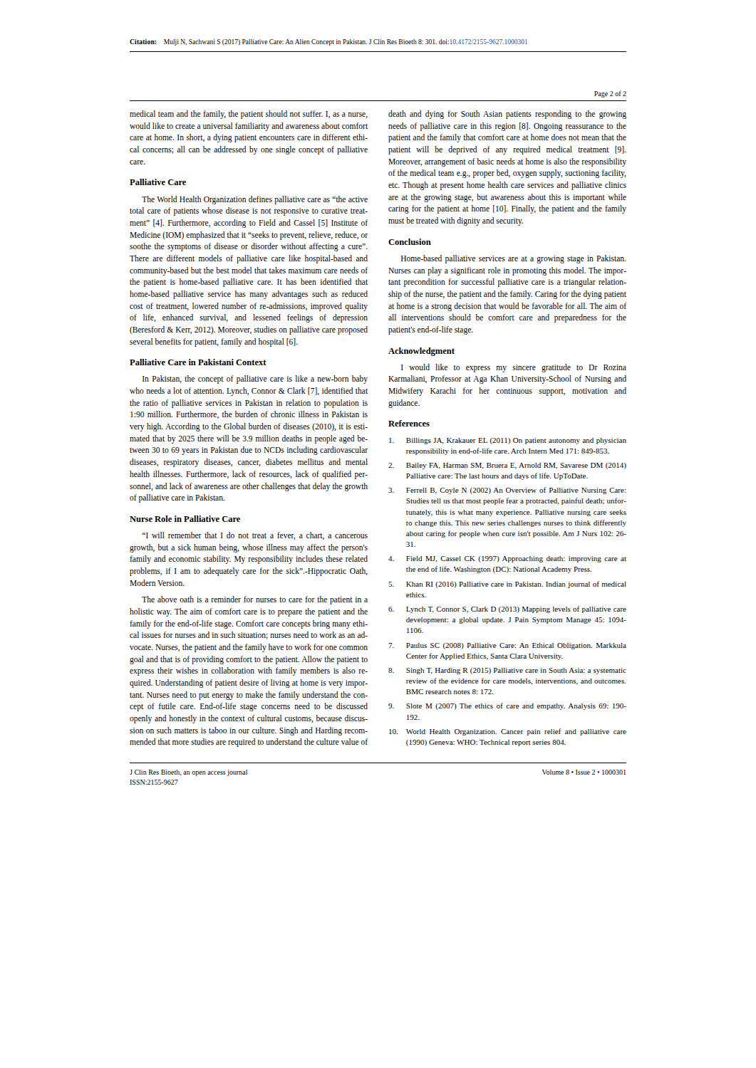Citation: Mulji N, Sachwani S (2017) Palliative Care: An Alien Concept in Pakistan. J Clin Res Bioeth 8: 301. doi:10.4172/2155-9627.1000301
Page 2 of 2
medical team and the family, the patient should not suffer. I, as a nurse, would like to create a universal familiarity and awareness about comfort care at home. In short, a dying patient encounters care in different ethical concerns; all can be addressed by one single concept of palliative care.
Palliative Care
The World Health Organization defines palliative care as “the active total care of patients whose disease is not responsive to curative treatment” [4]. Furthermore, according to Field and Cassel [5] Institute of Medicine (IOM) emphasized that it “seeks to prevent, relieve, reduce, or soothe the symptoms of disease or disorder without affecting a cure”. There are different models of palliative care like hospital-based and community-based but the best model that takes maximum care needs of the patient is home-based palliative care. It has been identified that home-based palliative service has many advantages such as reduced cost of treatment, lowered number of re-admissions, improved quality of life, enhanced survival, and lessened feelings of depression (Beresford & Kerr, 2012). Moreover, studies on palliative care proposed several benefits for patient, family and hospital [6].
Palliative Care in Pakistani Context
In Pakistan, the concept of palliative care is like a new-born baby who needs a lot of attention. Lynch, Connor & Clark [7], identified that the ratio of palliative services in Pakistan in relation to population is 1:90 million. Furthermore, the burden of chronic illness in Pakistan is very high. According to the Global burden of diseases (2010), it is estimated that by 2025 there will be 3.9 million deaths in people aged between 30 to 69 years in Pakistan due to NCDs including cardiovascular diseases, respiratory diseases, cancer, diabetes mellitus and mental health illnesses. Furthermore, lack of resources, lack of qualified personnel, and lack of awareness are other challenges that delay the growth of palliative care in Pakistan.
Nurse Role in Palliative Care
“I will remember that I do not treat a fever, a chart, a cancerous growth, but a sick human being, whose illness may affect the person's family and economic stability. My responsibility includes these related problems, if I am to adequately care for the sick”.-Hippocratic Oath, Modern Version.
The above oath is a reminder for nurses to care for the patient in a holistic way. The aim of comfort care is to prepare the patient and the family for the end-of-life stage. Comfort care concepts bring many ethical issues for nurses and in such situation; nurses need to work as an advocate. Nurses, the patient and the family have to work for one common goal and that is of providing comfort to the patient. Allow the patient to express their wishes in collaboration with family members is also required. Understanding of patient desire of living at home is very important. Nurses need to put energy to make the family understand the concept of futile care. End-of-life stage concerns need to be discussed openly and honestly in the context of cultural customs, because discussion on such matters is taboo in our culture. Singh and Harding recommended that more studies are required to understand the culture value of death and dying for South Asian patients responding to the growing needs of palliative care in this region [8]. Ongoing reassurance to the patient and the family that comfort care at home does not mean that the patient will be deprived of any required medical treatment [9]. Moreover, arrangement of basic needs at home is also the responsibility of the medical team e.g., proper bed, oxygen supply, suctioning facility, etc. Though at present home health care services and palliative clinics are at the growing stage, but awareness about this is important while caring for the patient at home [10]. Finally, the patient and the family must be treated with dignity and security.
Conclusion
Home-based palliative services are at a growing stage in Pakistan. Nurses can play a significant role in promoting this model. The important precondition for successful palliative care is a triangular relationship of the nurse, the patient and the family. Caring for the dying patient at home is a strong decision that would be favorable for all. The aim of all interventions should be comfort care and preparedness for the patient's end-of-life stage.
Acknowledgment
I would like to express my sincere gratitude to Dr Rozina Karmaliani, Professor at Aga Khan University-School of Nursing and Midwifery Karachi for her continuous support, motivation and guidance.
References
Billings JA, Krakauer EL (2011) On patient autonomy and physician responsibility in end-of-life care. Arch Intern Med 171: 849-853.
Bailey FA, Harman SM, Bruera E, Arnold RM, Savarese DM (2014) Palliative care: The last hours and days of life. UpToDate.
Ferrell B, Coyle N (2002) An Overview of Palliative Nursing Care: Studies tell us that most people fear a protracted, painful death; unfortunately, this is what many experience. Palliative nursing care seeks to change this. This new series challenges nurses to think differently about caring for people when cure isn't possible. Am J Nurs 102: 26-31.
Field MJ, Cassel CK (1997) Approaching death: improving care at the end of life. Washington (DC): National Academy Press.
Khan RI (2016) Palliative care in Pakistan. Indian journal of medical ethics.
Lynch T, Connor S, Clark D (2013) Mapping levels of palliative care development: a global update. J Pain Symptom Manage 45: 1094-1106.
Paulus SC (2008) Palliative Care: An Ethical Obligation. Markkula Center for Applied Ethics, Santa Clara University.
Singh T, Harding R (2015) Palliative care in South Asia: a systematic review of the evidence for care models, interventions, and outcomes. BMC research notes 8: 172.
Slote M (2007) The ethics of care and empathy. Analysis 69: 190-192.
World Health Organization. Cancer pain relief and palliative care (1990) Geneva: WHO: Technical report series 804.
J Clin Res Bioeth, an open access journal
ISSN:2155-9627
Volume 8 • Issue 2 • 1000301